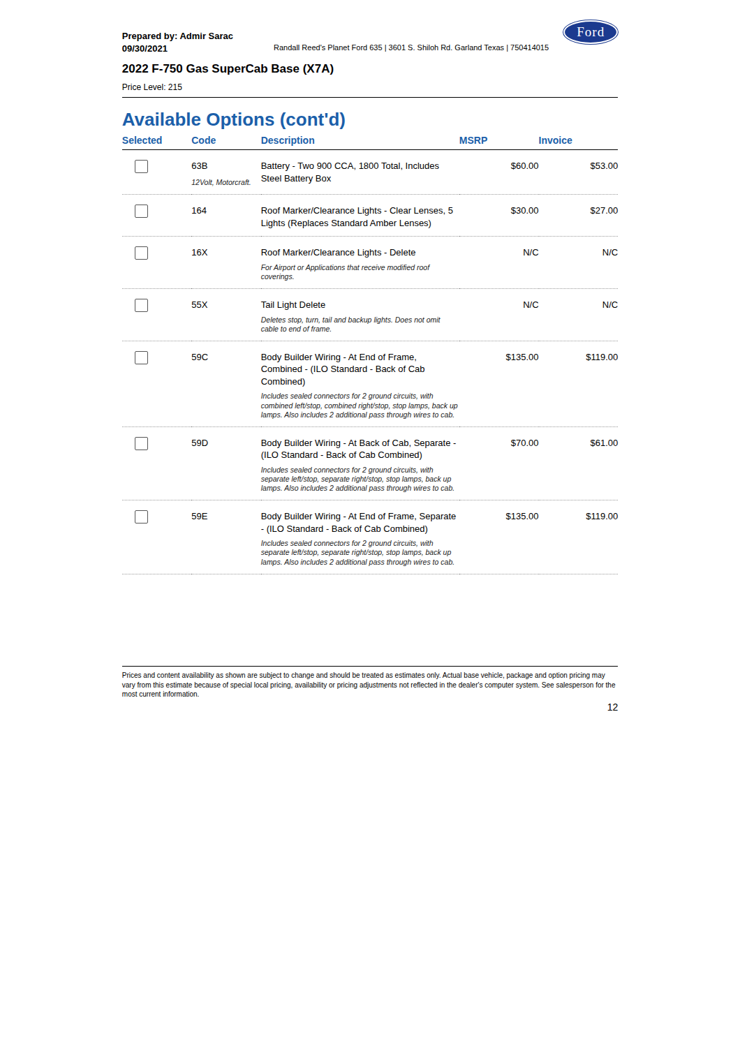Ford
Prepared by: Admir Sarac
09/30/2021
Randall Reed's Planet Ford 635 | 3601 S. Shiloh Rd. Garland Texas | 750414015
2022 F-750 Gas SuperCab Base (X7A)
Price Level: 215
Available Options (cont'd)
| Selected | Code | Description | MSRP | Invoice |
| --- | --- | --- | --- | --- |
| | 63B 12Volt, Motorcraft. | Battery - Two 900 CCA, 1800 Total, Includes Steel Battery Box | $60.00 | $53.00 |
| | 164 | Roof Marker/Clearance Lights - Clear Lenses, 5 Lights (Replaces Standard Amber Lenses) | $30.00 | $27.00 |
| | 16X | Roof Marker/Clearance Lights - Delete For Airport or Applications that receive modified roof coverings. | N/C | N/C |
| | 55X | Tail Light Delete Deletes stop, turn, tail and backup lights. Does not omit cable to end of frame. | N/C | N/C |
| | 59C | Body Builder Wiring - At End of Frame, Combined - (ILO Standard - Back of Cab Combined) Includes sealed connectors for 2 ground circuits, with combined left/stop, combined right/stop, stop lamps, back up lamps. Also includes 2 additional pass through wires to cab. | $135.00 | $119.00 |
| | 59D | Body Builder Wiring - At Back of Cab, Separate - (ILO Standard - Back of Cab Combined) Includes sealed connectors for 2 ground circuits, with separate left/stop, separate right/stop, stop lamps, back up lamps. Also includes 2 additional pass through wires to cab. | $70.00 | $61.00 |
| | 59E | Body Builder Wiring - At End of Frame, Separate - (ILO Standard - Back of Cab Combined) Includes sealed connectors for 2 ground circuits, with separate left/stop, separate right/stop, stop lamps, back up lamps. Also includes 2 additional pass through wires to cab. | $135.00 | $119.00 |
Prices and content availability as shown are subject to change and should be treated as estimates only. Actual base vehicle, package and option pricing may vary from this estimate because of special local pricing, availability or pricing adjustments not reflected in the dealer's computer system. See salesperson for the most current information.
12